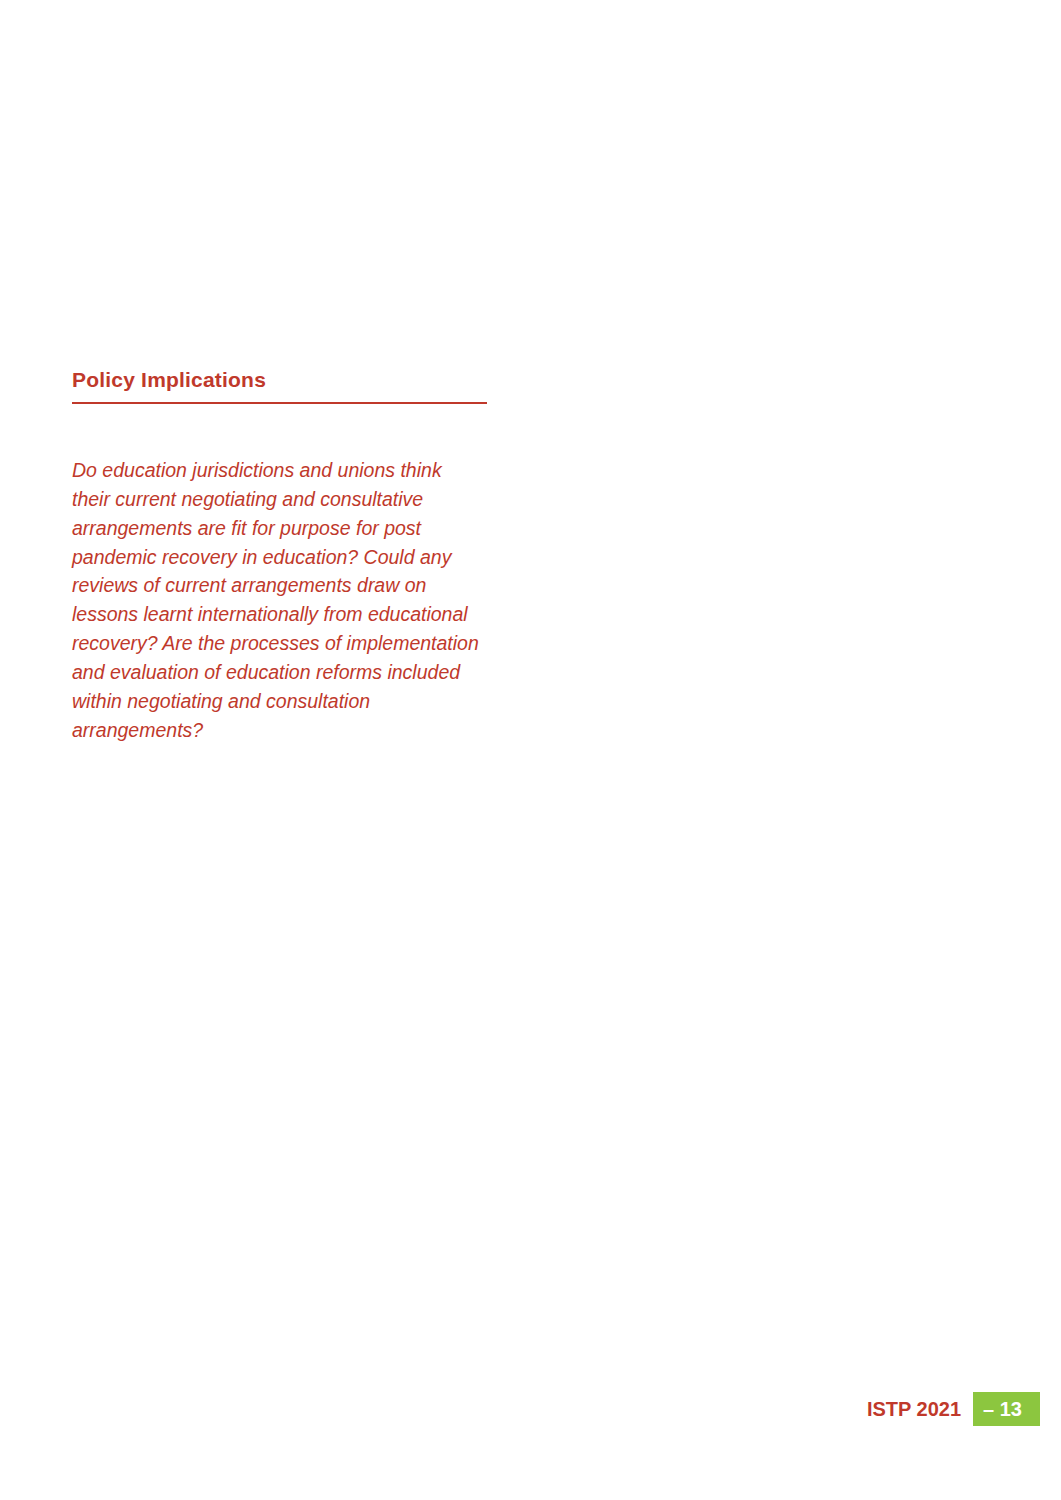Policy Implications
Do education jurisdictions and unions think their current negotiating and consultative arrangements are fit for purpose for post pandemic recovery in education? Could any reviews of current arrangements draw on lessons learnt internationally from educational recovery? Are the processes of implementation and evaluation of education reforms included within negotiating and consultation arrangements?
ISTP 2021
– 13